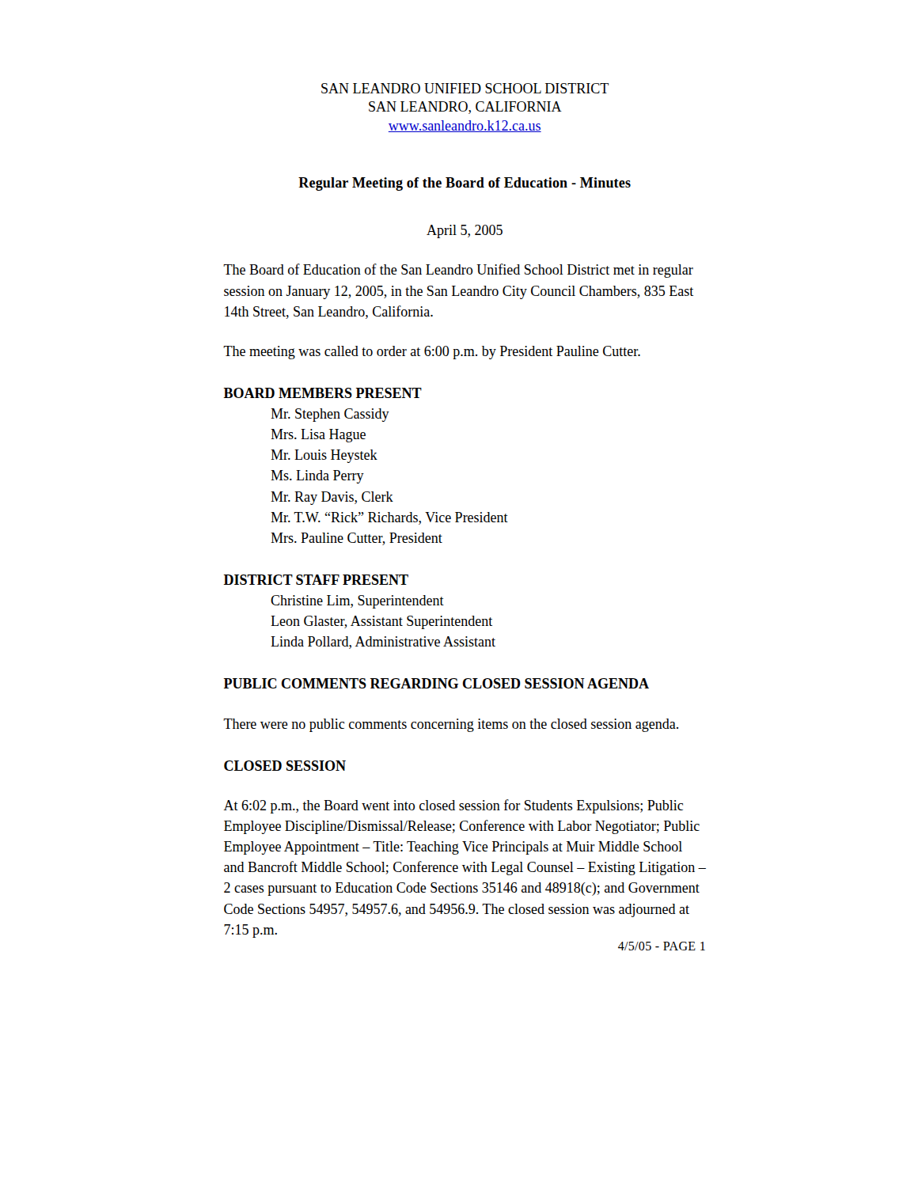SAN LEANDRO UNIFIED SCHOOL DISTRICT
SAN LEANDRO, CALIFORNIA
www.sanleandro.k12.ca.us
Regular Meeting of the Board of Education - Minutes
April 5, 2005
The Board of Education of the San Leandro Unified School District met in regular session on January 12, 2005, in the San Leandro City Council Chambers, 835 East 14th Street, San Leandro, California.
The meeting was called to order at 6:00 p.m. by President Pauline Cutter.
Board Members Present
Mr. Stephen Cassidy
Mrs. Lisa Hague
Mr. Louis Heystek
Ms. Linda Perry
Mr. Ray Davis, Clerk
Mr. T.W. “Rick” Richards, Vice President
Mrs. Pauline Cutter, President
District Staff Present
Christine Lim, Superintendent
Leon Glaster, Assistant Superintendent
Linda Pollard, Administrative Assistant
Public Comments Regarding Closed Session Agenda
There were no public comments concerning items on the closed session agenda.
Closed Session
At 6:02 p.m., the Board went into closed session for Students Expulsions; Public Employee Discipline/Dismissal/Release; Conference with Labor Negotiator; Public Employee Appointment – Title: Teaching Vice Principals at Muir Middle School and Bancroft Middle School; Conference with Legal Counsel – Existing Litigation – 2 cases pursuant to Education Code Sections 35146 and 48918(c); and Government Code Sections 54957, 54957.6, and 54956.9. The closed session was adjourned at 7:15 p.m.
4/5/05 - PAGE 1